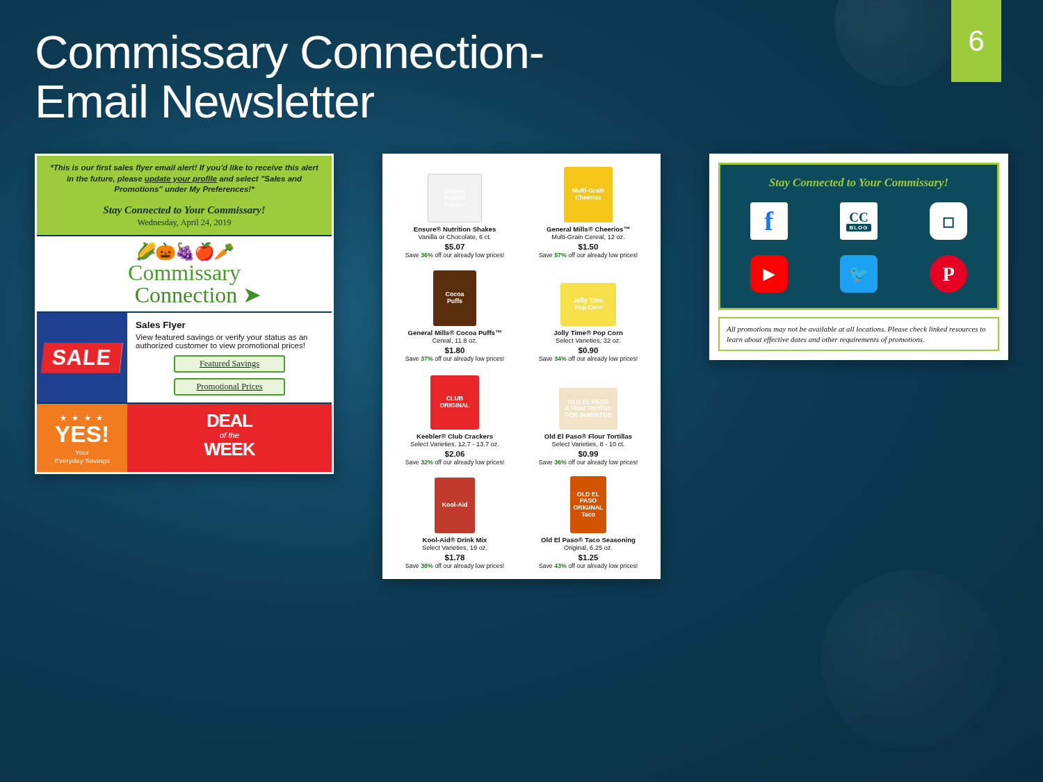6
Commissary Connection-
Email Newsletter
*This is our first sales flyer email alert! If you'd like to receive this alert in the future, please update your profile and select "Sales and Promotions" under My Preferences!*
Stay Connected to Your Commissary!
Wednesday, April 24, 2019
🌽🎃🍇🍎🥕
Commissary Connection ➤
SALE
Sales Flyer
View featured savings or verify your status as an authorized customer to view promotional prices!
Featured Savings Promotional Prices
★ ★ ★ ★
YES!
Your
Everyday Savings
DEAL
of the
WEEK
Ensure
Ensure
Ensure
Ensure® Nutrition Shakes
Vanilla or Chocolate, 6 ct.
$5.07
Save 36% off our already low prices!
Multi-Grain
Cheerios
General Mills® Cheerios™
Multi-Grain Cereal, 12 oz.
$1.50
Save 57% off our already low prices!
Cocoa
Puffs
General Mills® Cocoa Puffs™
Cereal, 11.8 oz.
$1.80
Save 37% off our already low prices!
Jolly Time
Pop Corn
Jolly Time® Pop Corn
Select Varieties, 32 oz.
$0.90
Save 34% off our already low prices!
CLUB
ORIGINAL
Keebler® Club Crackers
Select Varieties, 12.7 - 13.7 oz.
$2.06
Save 32% off our already low prices!
OLD EL PASO
8 Flour Tortillas
FOR BURRITOS
Old El Paso® Flour Tortillas
Select Varieties, 8 - 10 ct.
$0.99
Save 36% off our already low prices!
Kool-Aid
Kool-Aid® Drink Mix
Select Varieties, 19 oz.
$1.78
Save 38% off our already low prices!
OLD EL PASO
ORIGINAL
Taco
Old El Paso® Taco Seasoning
Original, 6.25 oz.
$1.25
Save 43% off our already low prices!
Stay Connected to Your Commissary!
f
CC BLOG
◻
▶
🐦
P
All promotions may not be available at all locations. Please check linked resources to learn about effective dates and other requirements of promotions.